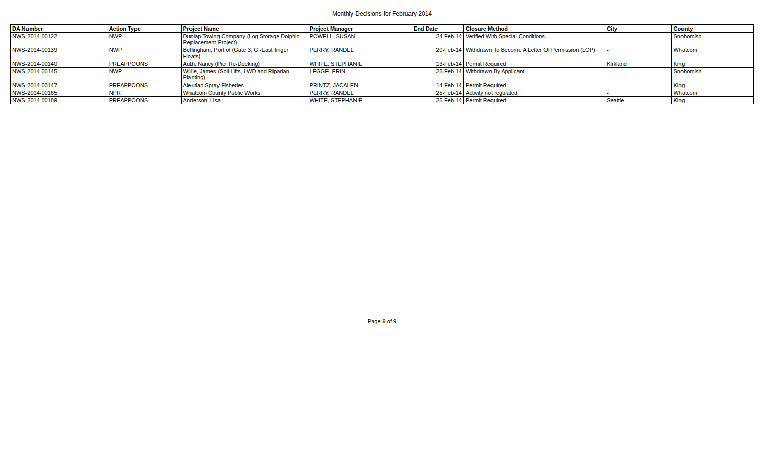Monthly Decisions for February 2014
| DA Number | Action Type | Project Name | Project Manager | End Date | Closure Method | City | County |
| --- | --- | --- | --- | --- | --- | --- | --- |
| NWS-2014-00122 | NWP | Dunlap Towing Company (Log Storage Dolphin Replacement Project) | POWELL, SUSAN | 24-Feb-14 | Verified With Special Conditions | - | Snohomish |
| NWS-2014-00139 | NWP | Bellingham, Port of (Gate 3, G -East finger Floats) | PERRY, RANDEL | 20-Feb-14 | Withdrawn To Become A Letter Of Permission (LOP) | - | Whatcom |
| NWS-2014-00140 | PREAPPCONS | Auth, Nancy (Pier Re-Decking) | WHITE, STEPHANIE | 13-Feb-14 | Permit Required | Kirkland | King |
| NWS-2014-00145 | NWP | Willie, James (Soil Lifts, LWD and Riparian Planting) | LEGGE, ERIN | 25-Feb-14 | Withdrawn By Applicant | - | Snohomish |
| NWS-2014-00147 | PREAPPCONS | Aleutian Spray Fisheries | PRINTZ, JACALEN | 14-Feb-14 | Permit Required | - | King |
| NWS-2014-00165 | NPR | Whatcom County Public Works | PERRY, RANDEL | 25-Feb-14 | Activity not regulated | - | Whatcom |
| NWS-2014-00189 | PREAPPCONS | Anderson, Lisa | WHITE, STEPHANIE | 25-Feb-14 | Permit Required | Seattle | King |
Page 9 of 9